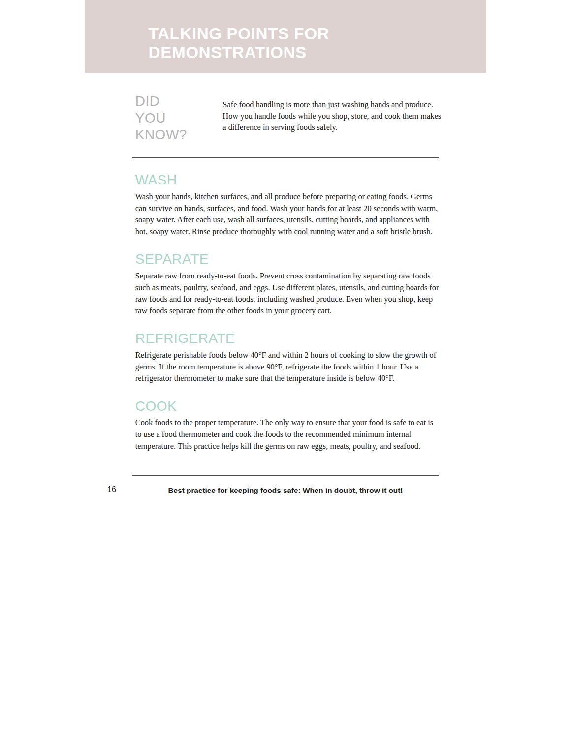TALKING POINTS FOR DEMONSTRATIONS
DID
YOU
KNOW?
Safe food handling is more than just washing hands and produce. How you handle foods while you shop, store, and cook them makes a difference in serving foods safely.
WASH
Wash your hands, kitchen surfaces, and all produce before preparing or eating foods. Germs can survive on hands, surfaces, and food. Wash your hands for at least 20 seconds with warm, soapy water. After each use, wash all surfaces, utensils, cutting boards, and appliances with hot, soapy water. Rinse produce thoroughly with cool running water and a soft bristle brush.
SEPARATE
Separate raw from ready-to-eat foods. Prevent cross contamination by separating raw foods such as meats, poultry, seafood, and eggs. Use different plates, utensils, and cutting boards for raw foods and for ready-to-eat foods, including washed produce. Even when you shop, keep raw foods separate from the other foods in your grocery cart.
REFRIGERATE
Refrigerate perishable foods below 40°F and within 2 hours of cooking to slow the growth of germs. If the room temperature is above 90°F, refrigerate the foods within 1 hour. Use a refrigerator thermometer to make sure that the temperature inside is below 40°F.
COOK
Cook foods to the proper temperature. The only way to ensure that your food is safe to eat is to use a food thermometer and cook the foods to the recommended minimum internal temperature. This practice helps kill the germs on raw eggs, meats, poultry, and seafood.
Best practice for keeping foods safe: When in doubt, throw it out!
16